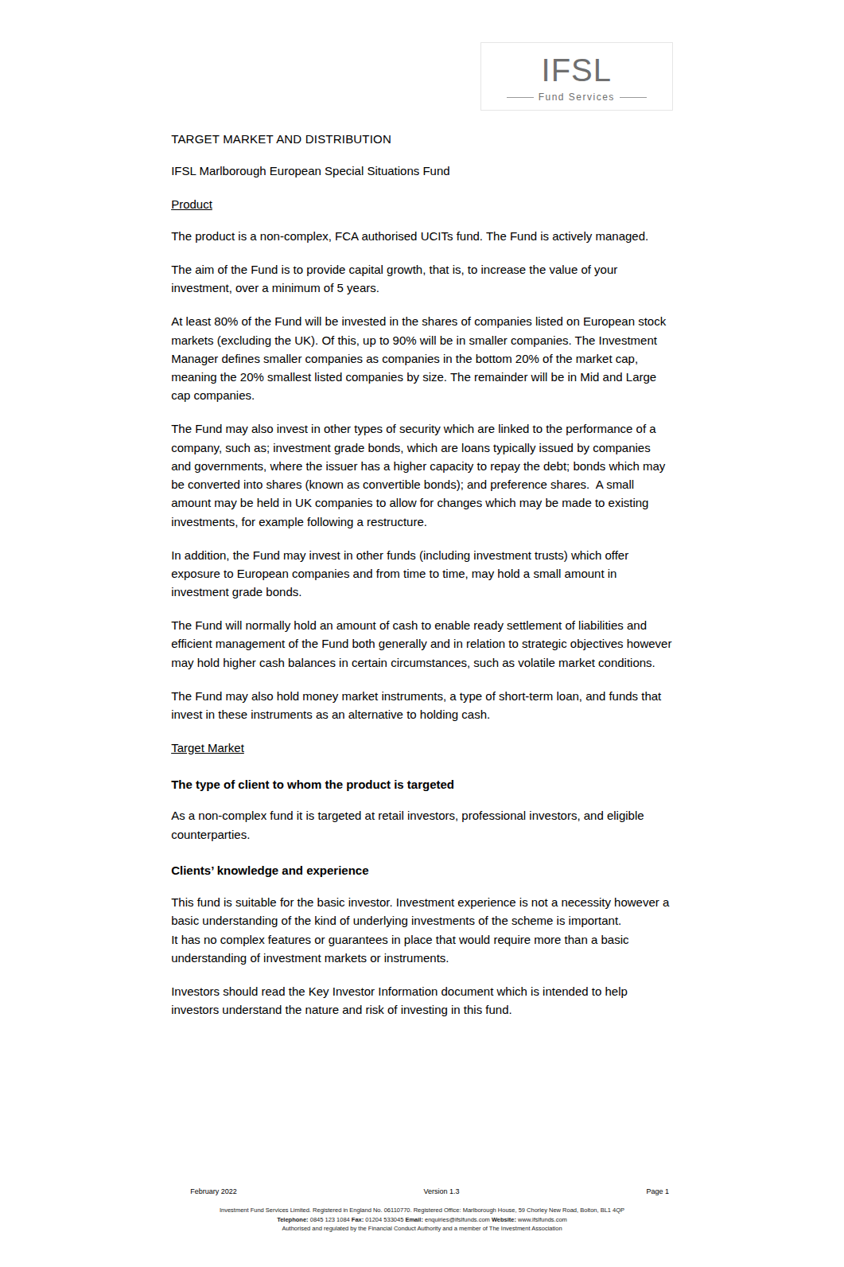IFSL
Fund Services
TARGET MARKET AND DISTRIBUTION
IFSL Marlborough European Special Situations Fund
Product
The product is a non-complex, FCA authorised UCITs fund. The Fund is actively managed.
The aim of the Fund is to provide capital growth, that is, to increase the value of your investment, over a minimum of 5 years.
At least 80% of the Fund will be invested in the shares of companies listed on European stock markets (excluding the UK). Of this, up to 90% will be in smaller companies. The Investment Manager defines smaller companies as companies in the bottom 20% of the market cap, meaning the 20% smallest listed companies by size. The remainder will be in Mid and Large cap companies.
The Fund may also invest in other types of security which are linked to the performance of a company, such as; investment grade bonds, which are loans typically issued by companies and governments, where the issuer has a higher capacity to repay the debt; bonds which may be converted into shares (known as convertible bonds); and preference shares. A small amount may be held in UK companies to allow for changes which may be made to existing investments, for example following a restructure.
In addition, the Fund may invest in other funds (including investment trusts) which offer exposure to European companies and from time to time, may hold a small amount in investment grade bonds.
The Fund will normally hold an amount of cash to enable ready settlement of liabilities and efficient management of the Fund both generally and in relation to strategic objectives however may hold higher cash balances in certain circumstances, such as volatile market conditions.
The Fund may also hold money market instruments, a type of short-term loan, and funds that invest in these instruments as an alternative to holding cash.
Target Market
The type of client to whom the product is targeted
As a non-complex fund it is targeted at retail investors, professional investors, and eligible counterparties.
Clients’ knowledge and experience
This fund is suitable for the basic investor. Investment experience is not a necessity however a basic understanding of the kind of underlying investments of the scheme is important.
It has no complex features or guarantees in place that would require more than a basic understanding of investment markets or instruments.
Investors should read the Key Investor Information document which is intended to help investors understand the nature and risk of investing in this fund.
February 2022 Version 1.3 Page 1
Investment Fund Services Limited. Registered in England No. 06110770. Registered Office: Marlborough House, 59 Chorley New Road, Bolton, BL1 4QP
Telephone: 0845 123 1084 Fax: 01204 533045 Email: enquiries@ifslfunds.com Website: www.ifslfunds.com
Authorised and regulated by the Financial Conduct Authority and a member of The Investment Association